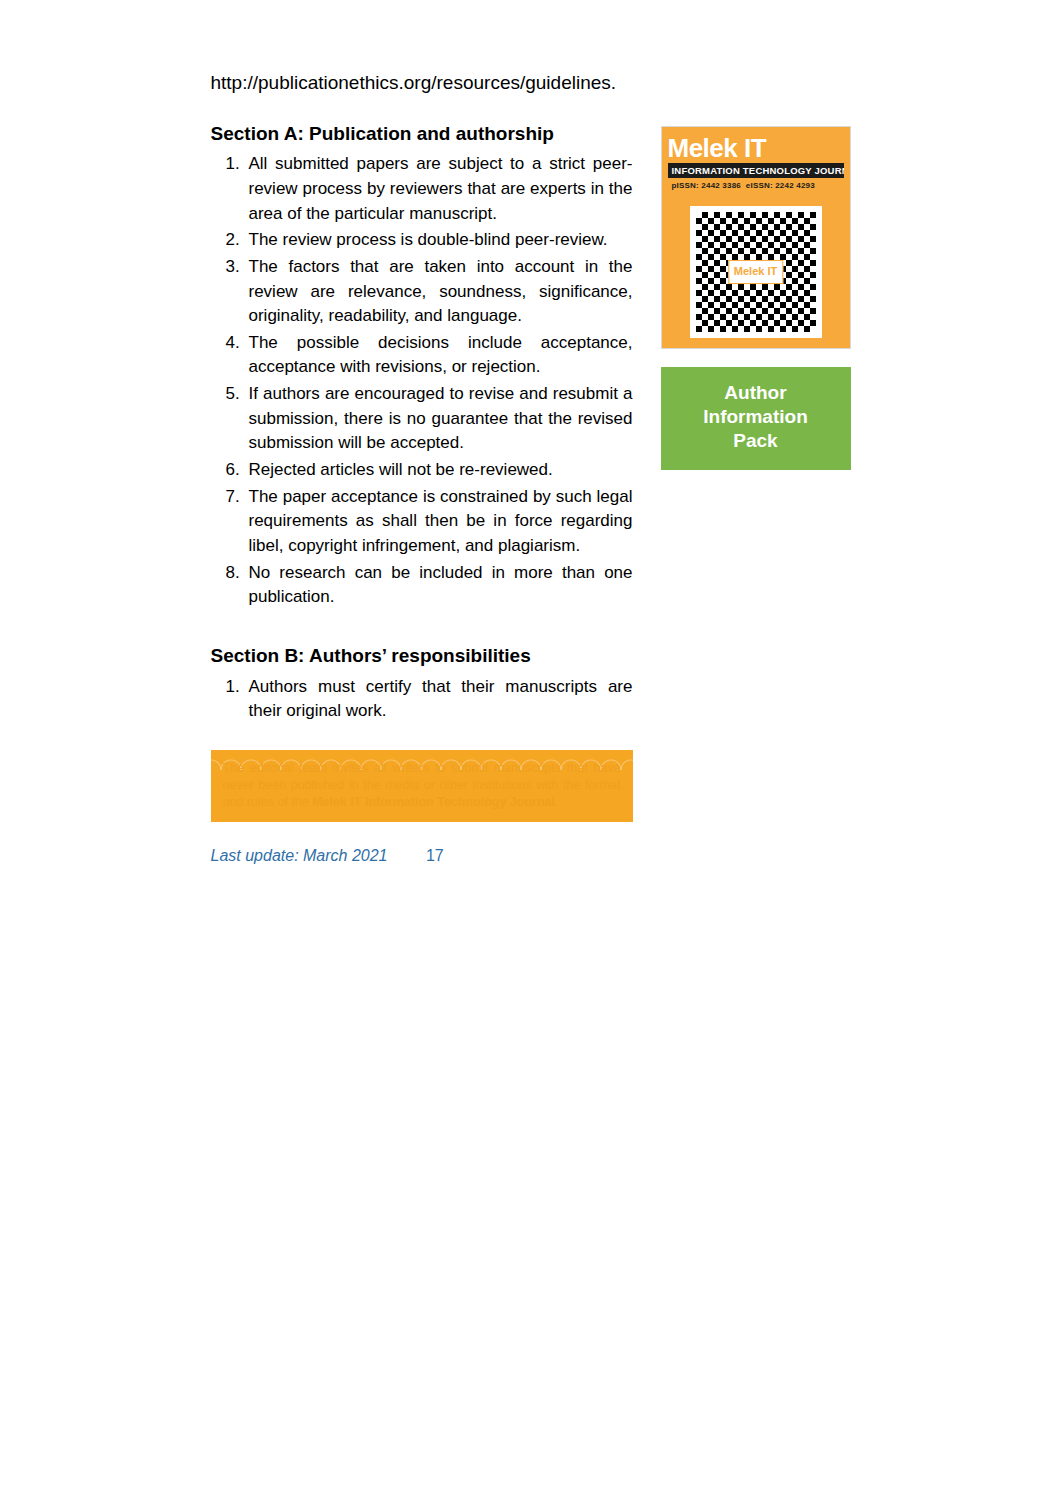http://publicationethics.org/resources/guidelines.
Section A: Publication and authorship
All submitted papers are subject to a strict peer-review process by reviewers that are experts in the area of the particular manuscript.
The review process is double-blind peer-review.
The factors that are taken into account in the review are relevance, soundness, significance, originality, readability, and language.
The possible decisions include acceptance, acceptance with revisions, or rejection.
If authors are encouraged to revise and resubmit a submission, there is no guarantee that the revised submission will be accepted.
Rejected articles will not be re-reviewed.
The paper acceptance is constrained by such legal requirements as shall then be in force regarding libel, copyright infringement, and plagiarism.
No research can be included in more than one publication.
Section B: Authors’ responsibilities
Authors must certify that their manuscripts are their original work.
The editorial team invites all writers to submit manuscripts that have never been published in the media or other institutions with the format and rules of the Melek IT Information Technology Journal.
Melek IT
INFORMATION TECHNOLOGY JOURNAL
pISSN: 2442 3386 eISSN: 2242 4293
Author
Information
Pack
Last update: March 2021 17